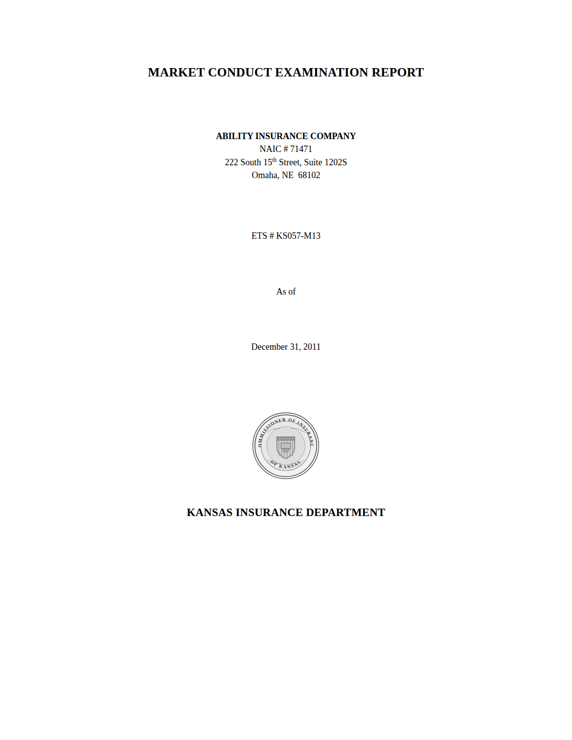MARKET CONDUCT EXAMINATION REPORT
ABILITY INSURANCE COMPANY
NAIC # 71471
222 South 15th Street, Suite 1202S
Omaha, NE 68102
ETS # KS057-M13
As of
December 31, 2011
COMMISSIONER OF INSURANCE OF KANSAS
KANSAS INSURANCE DEPARTMENT